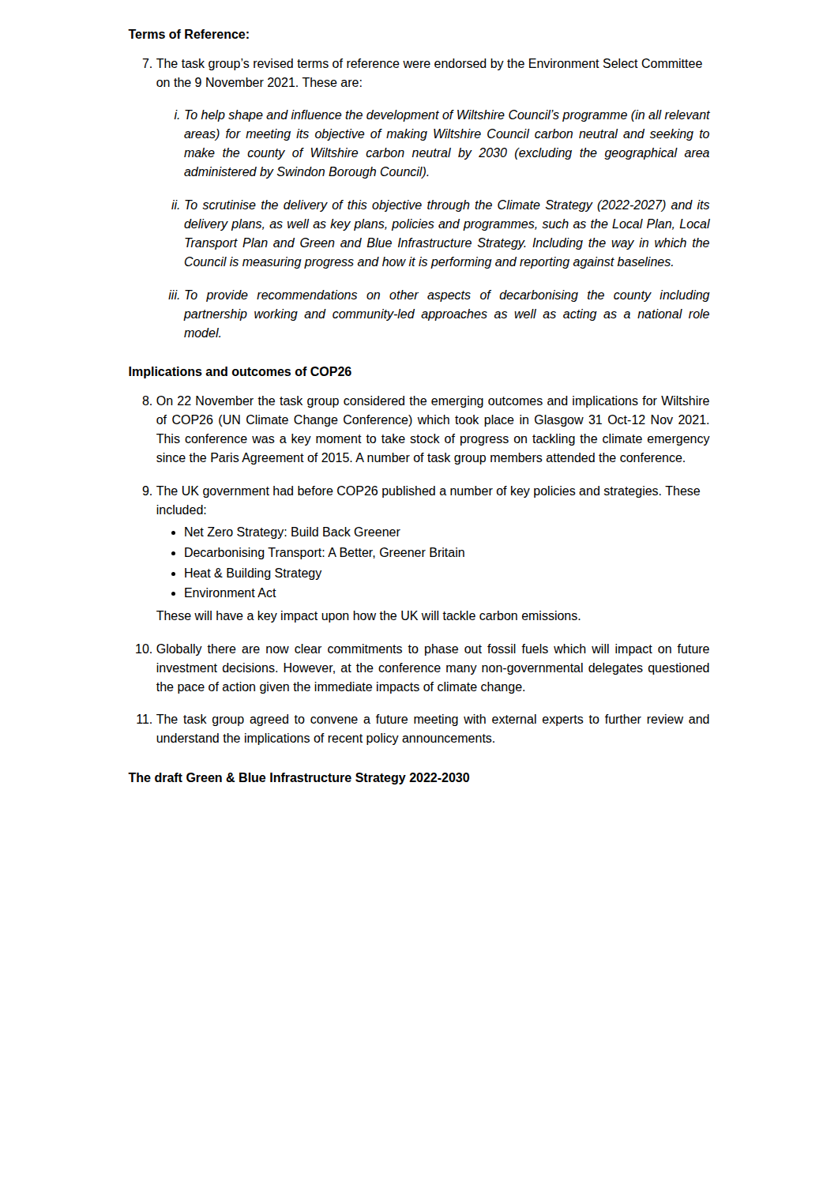Terms of Reference:
The task group’s revised terms of reference were endorsed by the Environment Select Committee on the 9 November 2021. These are:
To help shape and influence the development of Wiltshire Council’s programme (in all relevant areas) for meeting its objective of making Wiltshire Council carbon neutral and seeking to make the county of Wiltshire carbon neutral by 2030 (excluding the geographical area administered by Swindon Borough Council).
To scrutinise the delivery of this objective through the Climate Strategy (2022-2027) and its delivery plans, as well as key plans, policies and programmes, such as the Local Plan, Local Transport Plan and Green and Blue Infrastructure Strategy. Including the way in which the Council is measuring progress and how it is performing and reporting against baselines.
To provide recommendations on other aspects of decarbonising the county including partnership working and community-led approaches as well as acting as a national role model.
Implications and outcomes of COP26
On 22 November the task group considered the emerging outcomes and implications for Wiltshire of COP26 (UN Climate Change Conference) which took place in Glasgow 31 Oct-12 Nov 2021. This conference was a key moment to take stock of progress on tackling the climate emergency since the Paris Agreement of 2015. A number of task group members attended the conference.
The UK government had before COP26 published a number of key policies and strategies. These included:
Net Zero Strategy: Build Back Greener
Decarbonising Transport: A Better, Greener Britain
Heat & Building Strategy
Environment Act
These will have a key impact upon how the UK will tackle carbon emissions.
Globally there are now clear commitments to phase out fossil fuels which will impact on future investment decisions. However, at the conference many non-governmental delegates questioned the pace of action given the immediate impacts of climate change.
The task group agreed to convene a future meeting with external experts to further review and understand the implications of recent policy announcements.
The draft Green & Blue Infrastructure Strategy 2022-2030